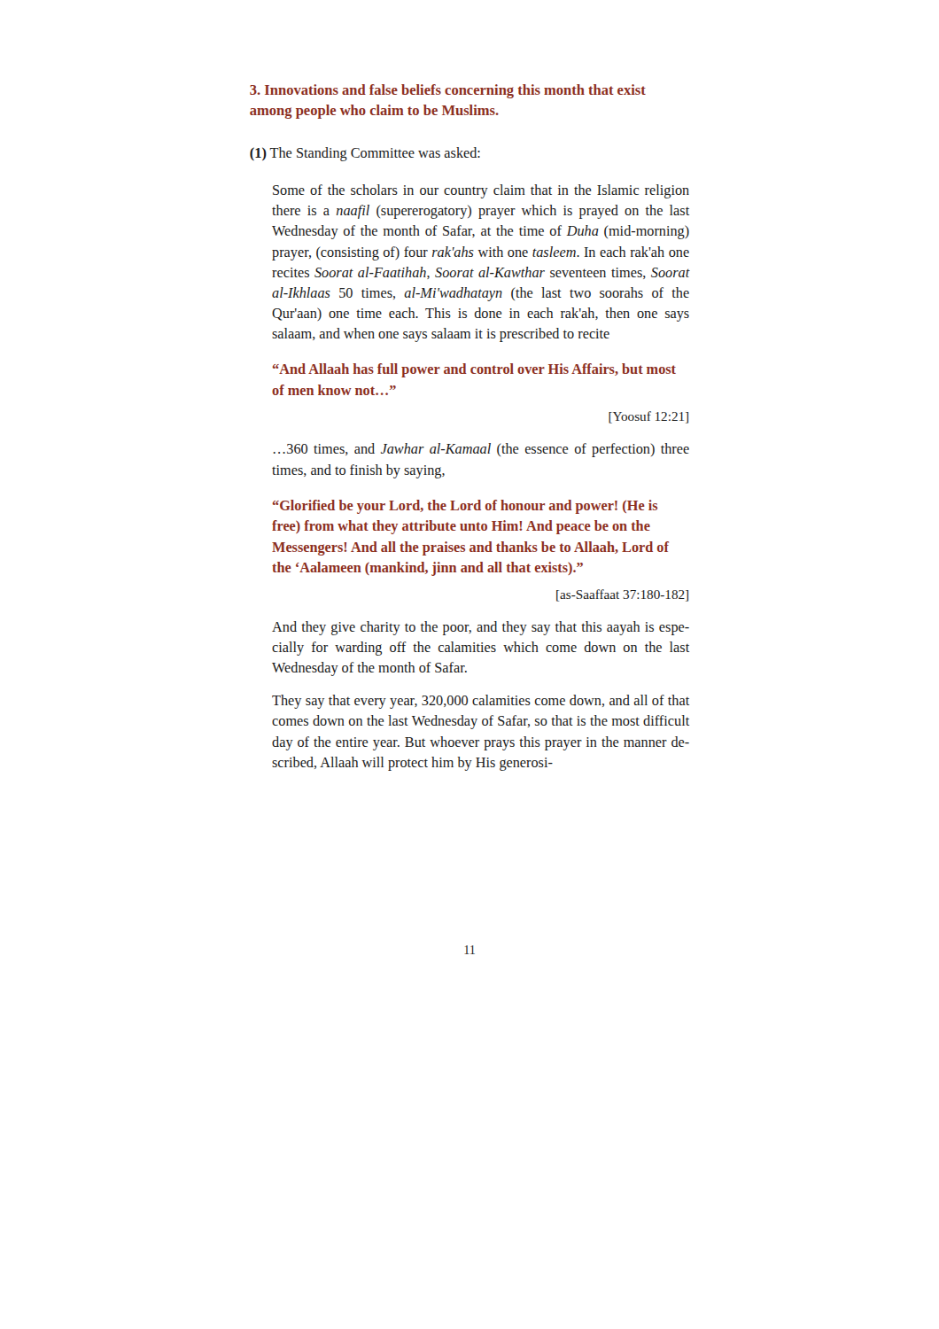3. Innovations and false beliefs concerning this month that exist among people who claim to be Muslims.
(1) The Standing Committee was asked:
Some of the scholars in our country claim that in the Islamic religion there is a naafil (supererogatory) prayer which is prayed on the last Wednesday of the month of Safar, at the time of Duha (mid-morning) prayer, (consisting of) four rak'ahs with one tasleem. In each rak'ah one recites Soorat al-Faatihah, Soorat al-Kawthar seventeen times, Soorat al-Ikhlaas 50 times, al-Mi'wadhatayn (the last two soorahs of the Qur'aan) one time each. This is done in each rak'ah, then one says salaam, and when one says salaam it is prescribed to recite
“And Allaah has full power and control over His Affairs, but most of men know not…”
[Yoosuf 12:21]
…360 times, and Jawhar al-Kamaal (the essence of perfection) three times, and to finish by saying,
“Glorified be your Lord, the Lord of honour and power! (He is free) from what they attribute unto Him! And peace be on the Messengers! And all the praises and thanks be to Allaah, Lord of the ‘Aalameen (mankind, jinn and all that exists).”
[as-Saaffaat 37:180-182]
And they give charity to the poor, and they say that this aayah is especially for warding off the calamities which come down on the last Wednesday of the month of Safar.
They say that every year, 320,000 calamities come down, and all of that comes down on the last Wednesday of Safar, so that is the most difficult day of the entire year. But whoever prays this prayer in the manner described, Allaah will protect him by His generosi-
11